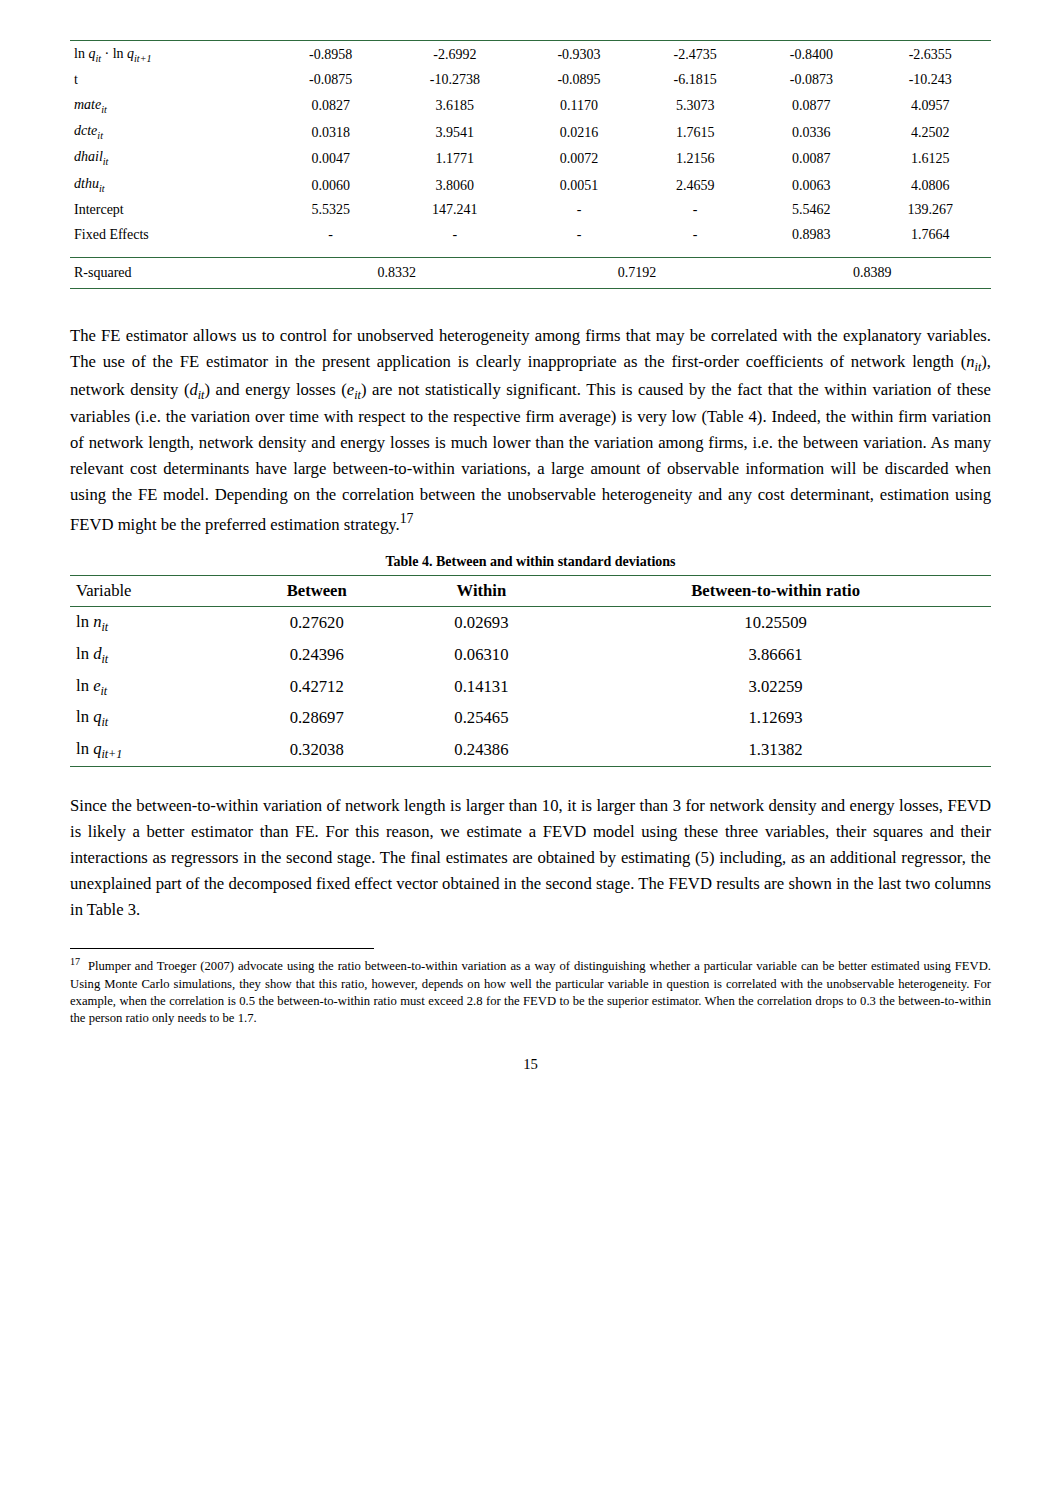| ln q it · ln q it+1 | -0.8958 | -2.6992 | -0.9303 | -2.4735 | -0.8400 | -2.6355 |
| t | -0.0875 | -10.2738 | -0.0895 | -6.1815 | -0.0873 | -10.243 |
| mate it | 0.0827 | 3.6185 | 0.1170 | 5.3073 | 0.0877 | 4.0957 |
| dcte it | 0.0318 | 3.9541 | 0.0216 | 1.7615 | 0.0336 | 4.2502 |
| dhail it | 0.0047 | 1.1771 | 0.0072 | 1.2156 | 0.0087 | 1.6125 |
| dthu it | 0.0060 | 3.8060 | 0.0051 | 2.4659 | 0.0063 | 4.0806 |
| Intercept | 5.5325 | 147.241 | - | - | 5.5462 | 139.267 |
| Fixed Effects | - | - | - | - | 0.8983 | 1.7664 |
| R-squared | 0.8332 | 0.7192 | 0.8389 |
The FE estimator allows us to control for unobserved heterogeneity among firms that may be correlated with the explanatory variables. The use of the FE estimator in the present application is clearly inappropriate as the first-order coefficients of network length (nit), network density (dit) and energy losses (eit) are not statistically significant. This is caused by the fact that the within variation of these variables (i.e. the variation over time with respect to the respective firm average) is very low (Table 4). Indeed, the within firm variation of network length, network density and energy losses is much lower than the variation among firms, i.e. the between variation. As many relevant cost determinants have large between-to-within variations, a large amount of observable information will be discarded when using the FE model. Depending on the correlation between the unobservable heterogeneity and any cost determinant, estimation using FEVD might be the preferred estimation strategy.17
Table 4. Between and within standard deviations
| Variable | Between | Within | Between-to-within ratio |
| --- | --- | --- | --- |
| ln n it | 0.27620 | 0.02693 | 10.25509 |
| ln d it | 0.24396 | 0.06310 | 3.86661 |
| ln e it | 0.42712 | 0.14131 | 3.02259 |
| ln q it | 0.28697 | 0.25465 | 1.12693 |
| ln q it+1 | 0.32038 | 0.24386 | 1.31382 |
Since the between-to-within variation of network length is larger than 10, it is larger than 3 for network density and energy losses, FEVD is likely a better estimator than FE. For this reason, we estimate a FEVD model using these three variables, their squares and their interactions as regressors in the second stage. The final estimates are obtained by estimating (5) including, as an additional regressor, the unexplained part of the decomposed fixed effect vector obtained in the second stage. The FEVD results are shown in the last two columns in Table 3.
17 Plumper and Troeger (2007) advocate using the ratio between-to-within variation as a way of distinguishing whether a particular variable can be better estimated using FEVD. Using Monte Carlo simulations, they show that this ratio, however, depends on how well the particular variable in question is correlated with the unobservable heterogeneity. For example, when the correlation is 0.5 the between-to-within ratio must exceed 2.8 for the FEVD to be the superior estimator. When the correlation drops to 0.3 the between-to-within the person ratio only needs to be 1.7.
15